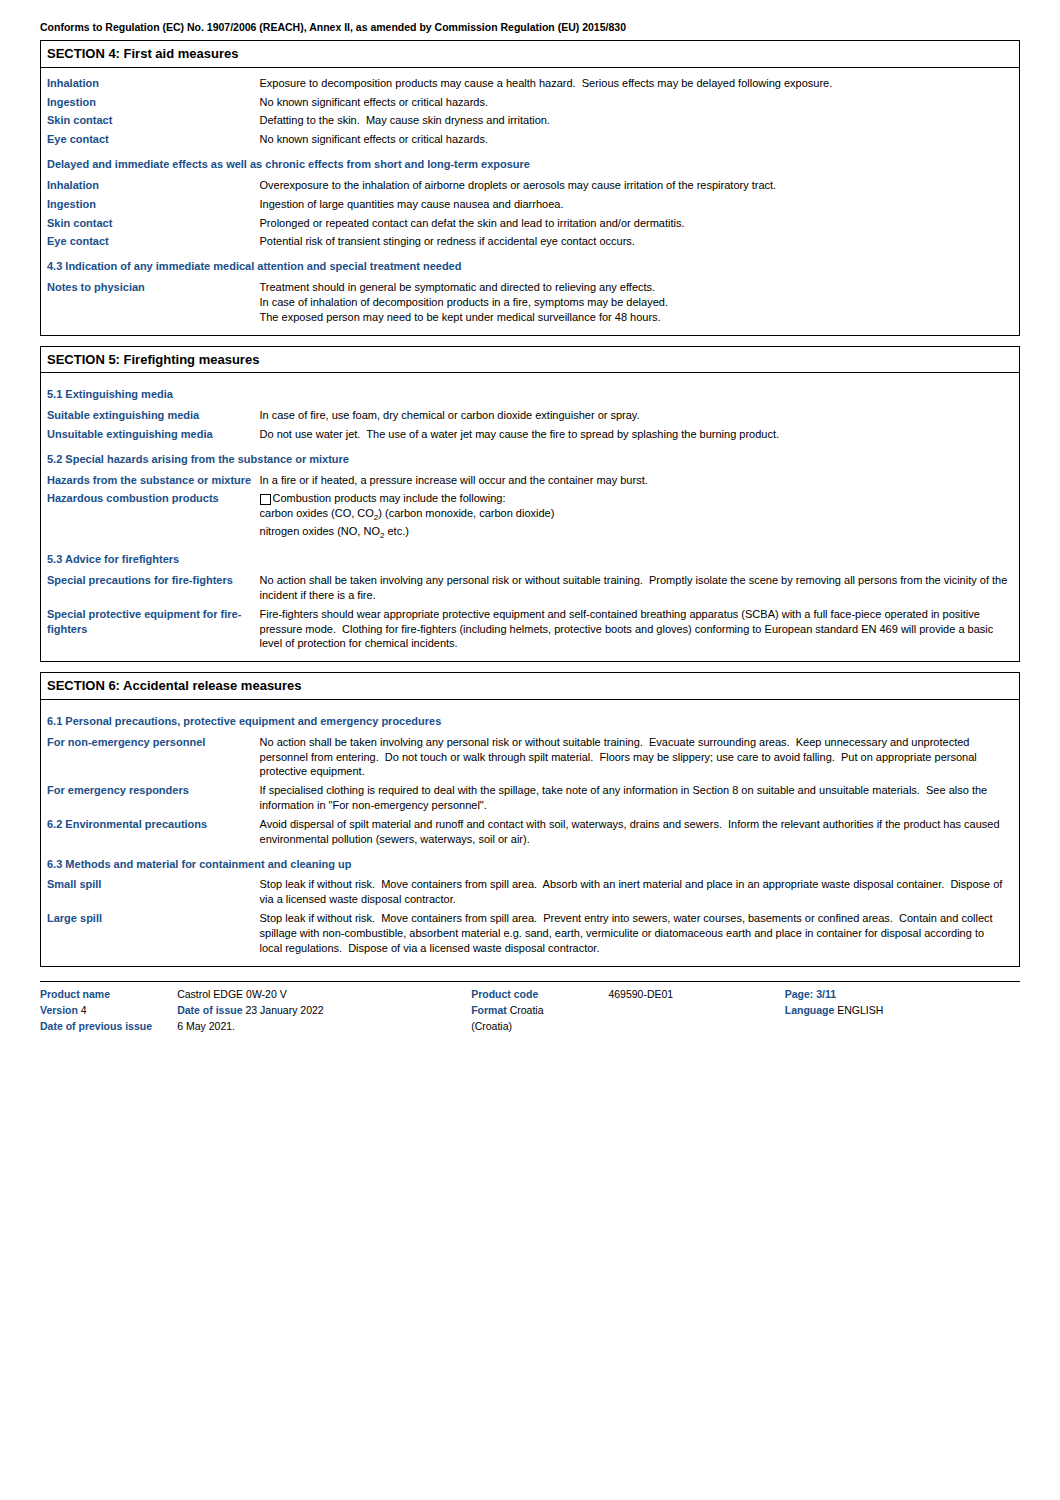Conforms to Regulation (EC) No. 1907/2006 (REACH), Annex II, as amended by Commission Regulation (EU) 2015/830
SECTION 4: First aid measures
| Inhalation | Exposure to decomposition products may cause a health hazard. Serious effects may be delayed following exposure. |
| Ingestion | No known significant effects or critical hazards. |
| Skin contact | Defatting to the skin. May cause skin dryness and irritation. |
| Eye contact | No known significant effects or critical hazards. |
Delayed and immediate effects as well as chronic effects from short and long-term exposure
| Inhalation | Overexposure to the inhalation of airborne droplets or aerosols may cause irritation of the respiratory tract. |
| Ingestion | Ingestion of large quantities may cause nausea and diarrhoea. |
| Skin contact | Prolonged or repeated contact can defat the skin and lead to irritation and/or dermatitis. |
| Eye contact | Potential risk of transient stinging or redness if accidental eye contact occurs. |
4.3 Indication of any immediate medical attention and special treatment needed
| Notes to physician | Treatment should in general be symptomatic and directed to relieving any effects. In case of inhalation of decomposition products in a fire, symptoms may be delayed. The exposed person may need to be kept under medical surveillance for 48 hours. |
SECTION 5: Firefighting measures
5.1 Extinguishing media
| Suitable extinguishing media | In case of fire, use foam, dry chemical or carbon dioxide extinguisher or spray. |
| Unsuitable extinguishing media | Do not use water jet. The use of a water jet may cause the fire to spread by splashing the burning product. |
5.2 Special hazards arising from the substance or mixture
| Hazards from the substance or mixture | In a fire or if heated, a pressure increase will occur and the container may burst. |
| Hazardous combustion products | Combustion products may include the following: carbon oxides (CO, CO 2 ) (carbon monoxide, carbon dioxide) nitrogen oxides (NO, NO 2 etc.) |
5.3 Advice for firefighters
| Special precautions for fire-fighters | No action shall be taken involving any personal risk or without suitable training. Promptly isolate the scene by removing all persons from the vicinity of the incident if there is a fire. |
| Special protective equipment for fire-fighters | Fire-fighters should wear appropriate protective equipment and self-contained breathing apparatus (SCBA) with a full face-piece operated in positive pressure mode. Clothing for fire-fighters (including helmets, protective boots and gloves) conforming to European standard EN 469 will provide a basic level of protection for chemical incidents. |
SECTION 6: Accidental release measures
6.1 Personal precautions, protective equipment and emergency procedures
| For non-emergency personnel | No action shall be taken involving any personal risk or without suitable training. Evacuate surrounding areas. Keep unnecessary and unprotected personnel from entering. Do not touch or walk through spilt material. Floors may be slippery; use care to avoid falling. Put on appropriate personal protective equipment. |
| For emergency responders | If specialised clothing is required to deal with the spillage, take note of any information in Section 8 on suitable and unsuitable materials. See also the information in "For non-emergency personnel". |
| 6.2 Environmental precautions | Avoid dispersal of spilt material and runoff and contact with soil, waterways, drains and sewers. Inform the relevant authorities if the product has caused environmental pollution (sewers, waterways, soil or air). |
6.3 Methods and material for containment and cleaning up
| Small spill | Stop leak if without risk. Move containers from spill area. Absorb with an inert material and place in an appropriate waste disposal container. Dispose of via a licensed waste disposal contractor. |
| Large spill | Stop leak if without risk. Move containers from spill area. Prevent entry into sewers, water courses, basements or confined areas. Contain and collect spillage with non-combustible, absorbent material e.g. sand, earth, vermiculite or diatomaceous earth and place in container for disposal according to local regulations. Dispose of via a licensed waste disposal contractor. |
| Product name | Castrol EDGE 0W-20 V | Product code | 469590-DE01 | Page: 3/11 |
| Version 4 | Date of issue 23 January 2022 | Format Croatia | | Language ENGLISH |
| Date of previous issue | 6 May 2021. | (Croatia) | | |